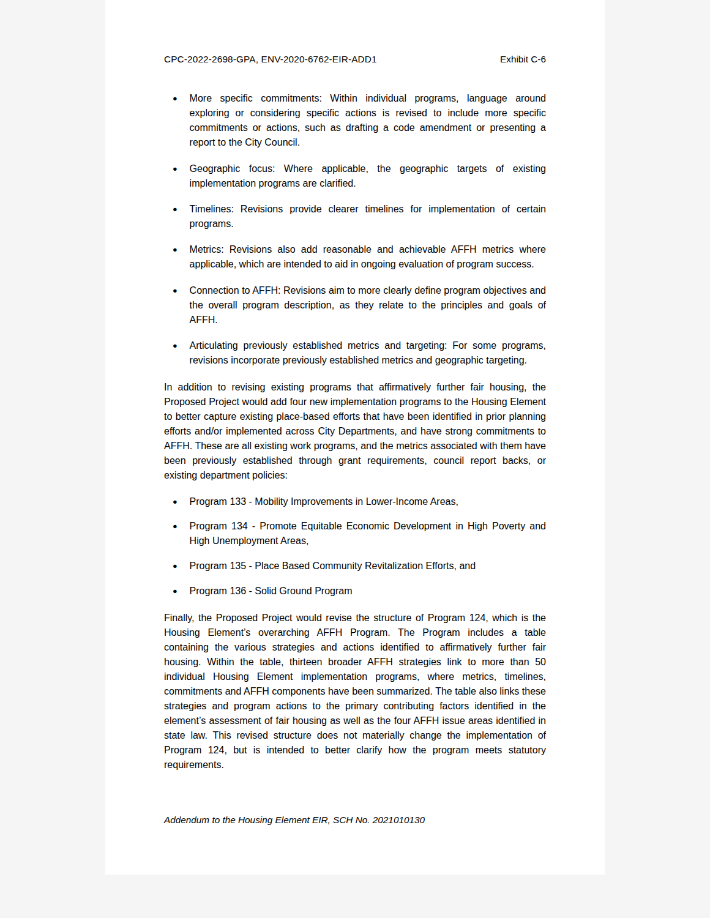CPC-2022-2698-GPA, ENV-2020-6762-EIR-ADD1 Exhibit C-6
More specific commitments: Within individual programs, language around exploring or considering specific actions is revised to include more specific commitments or actions, such as drafting a code amendment or presenting a report to the City Council.
Geographic focus: Where applicable, the geographic targets of existing implementation programs are clarified.
Timelines: Revisions provide clearer timelines for implementation of certain programs.
Metrics: Revisions also add reasonable and achievable AFFH metrics where applicable, which are intended to aid in ongoing evaluation of program success.
Connection to AFFH: Revisions aim to more clearly define program objectives and the overall program description, as they relate to the principles and goals of AFFH.
Articulating previously established metrics and targeting: For some programs, revisions incorporate previously established metrics and geographic targeting.
In addition to revising existing programs that affirmatively further fair housing, the Proposed Project would add four new implementation programs to the Housing Element to better capture existing place-based efforts that have been identified in prior planning efforts and/or implemented across City Departments, and have strong commitments to AFFH. These are all existing work programs, and the metrics associated with them have been previously established through grant requirements, council report backs, or existing department policies:
Program 133 - Mobility Improvements in Lower-Income Areas,
Program 134 - Promote Equitable Economic Development in High Poverty and High Unemployment Areas,
Program 135 - Place Based Community Revitalization Efforts, and
Program 136 - Solid Ground Program
Finally, the Proposed Project would revise the structure of Program 124, which is the Housing Element’s overarching AFFH Program. The Program includes a table containing the various strategies and actions identified to affirmatively further fair housing. Within the table, thirteen broader AFFH strategies link to more than 50 individual Housing Element implementation programs, where metrics, timelines, commitments and AFFH components have been summarized. The table also links these strategies and program actions to the primary contributing factors identified in the element’s assessment of fair housing as well as the four AFFH issue areas identified in state law. This revised structure does not materially change the implementation of Program 124, but is intended to better clarify how the program meets statutory requirements.
Addendum to the Housing Element EIR, SCH No. 2021010130